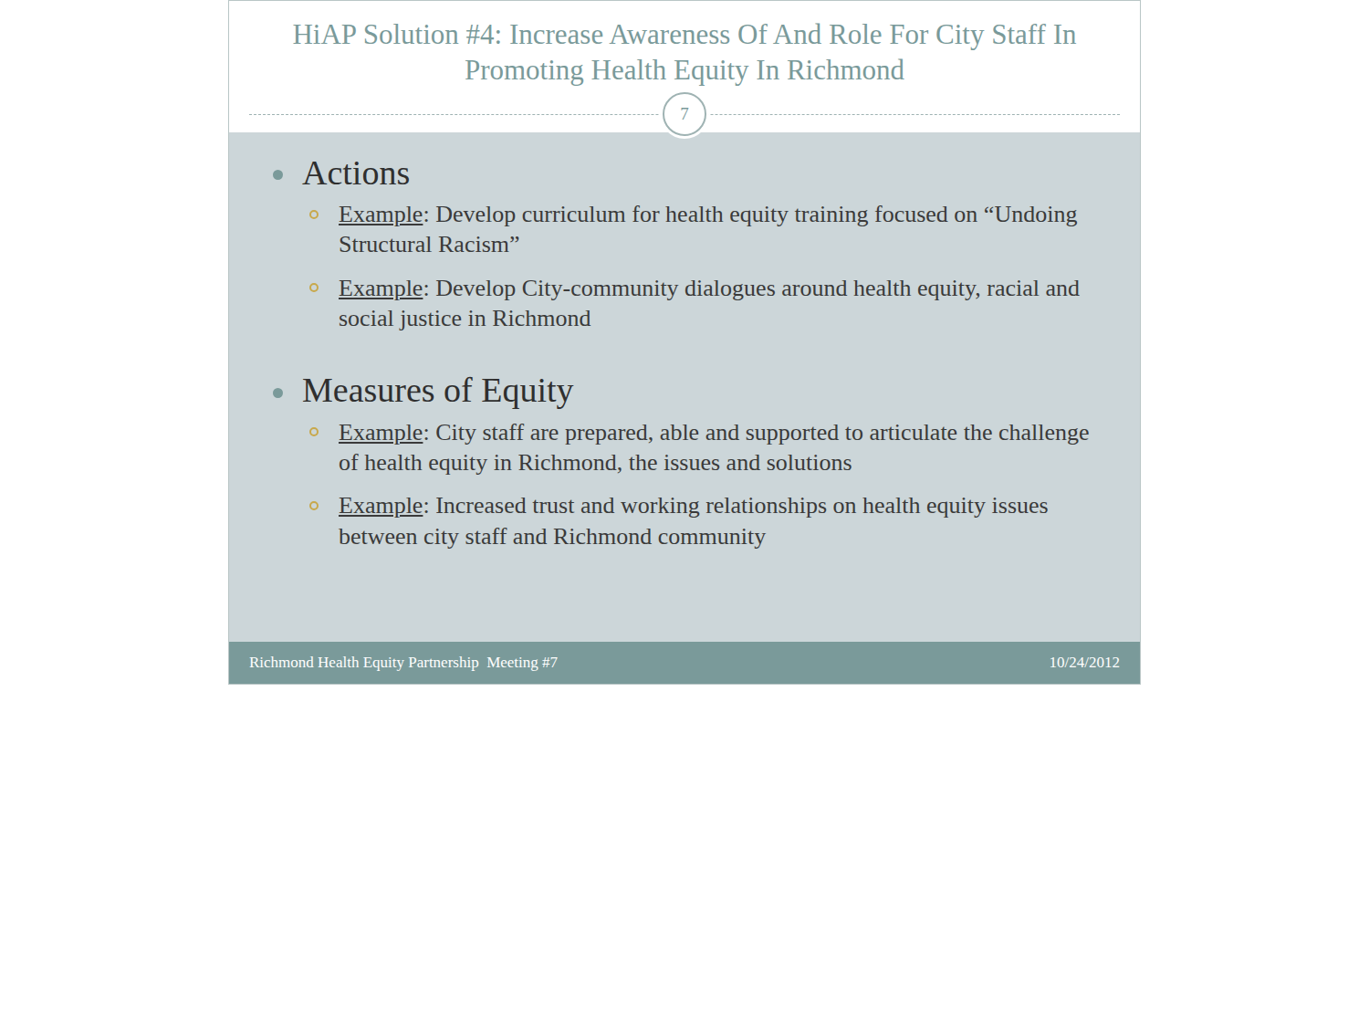HiAP Solution #4: Increase Awareness Of And Role For City Staff In Promoting Health Equity In Richmond
7
Actions
Example: Develop curriculum for health equity training focused on “Undoing Structural Racism”
Example: Develop City-community dialogues around health equity, racial and social justice in Richmond
Measures of Equity
Example: City staff are prepared, able and supported to articulate the challenge of health equity in Richmond, the issues and solutions
Example: Increased trust and working relationships on health equity issues between city staff and Richmond community
Richmond Health Equity Partnership Meeting #7 10/24/2012